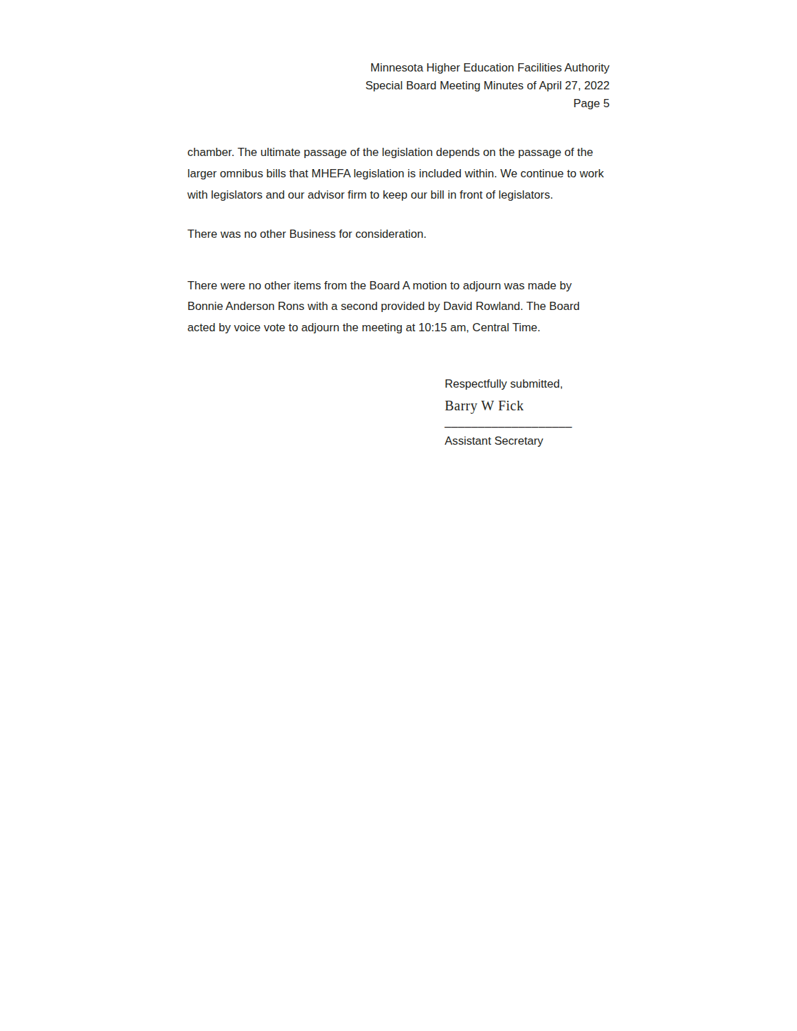Minnesota Higher Education Facilities Authority
Special Board Meeting Minutes of April 27, 2022
Page 5
chamber. The ultimate passage of the legislation depends on the passage of the larger omnibus bills that MHEFA legislation is included within. We continue to work with legislators and our advisor firm to keep our bill in front of legislators.
There was no other Business for consideration.
There were no other items from the Board A motion to adjourn was made by Bonnie Anderson Rons with a second provided by David Rowland. The Board acted by voice vote to adjourn the meeting at 10:15 am, Central Time.
Respectfully submitted,
Barry W Fick
___________________
Assistant Secretary